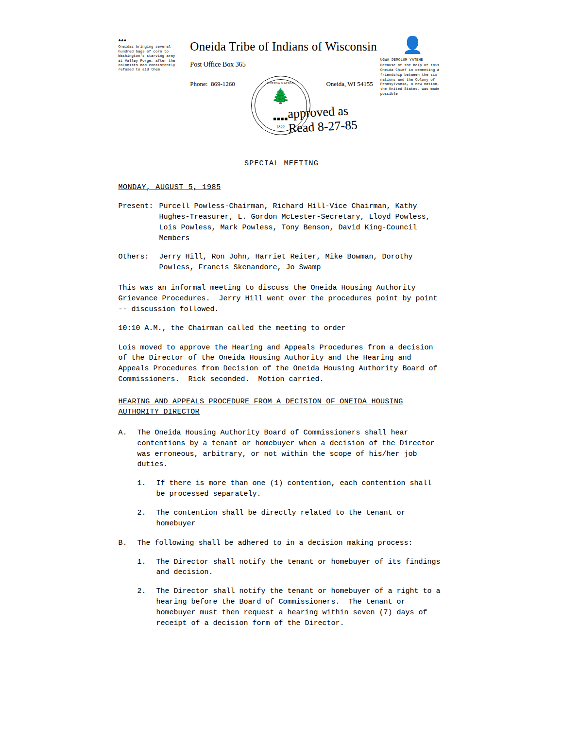▲▲▲
Oneidas bringing several
hundred bags of corn to
Washington's starving army
at Valley Forge, after the
colonists had consistently
refused to aid them
Oneida Tribe of Indians of Wisconsin
Post Office Box 365
Phone: 869-1260
ONEIDA NATION
🌲
■■■■
1822
Oneida, WI 54155
👤
UGWA DEMOLUM YATEHE
Because of the help of this Oneida Chief in cementing a friendship between the six nations and the Colony of Pennsylvania, a new nation, the United States, was made possible
approved as
Read 8-27-85
SPECIAL MEETING
MONDAY, AUGUST 5, 1985
Present:
Purcell Powless-Chairman, Richard Hill-Vice Chairman, Kathy Hughes-Treasurer, L. Gordon McLester-Secretary, Lloyd Powless, Lois Powless, Mark Powless, Tony Benson, David King-Council Members
Others:
Jerry Hill, Ron John, Harriet Reiter, Mike Bowman, Dorothy Powless, Francis Skenandore, Jo Swamp
This was an informal meeting to discuss the Oneida Housing Authority Grievance Procedures. Jerry Hill went over the procedures point by point -- discussion followed.
10:10 A.M., the Chairman called the meeting to order
Lois moved to approve the Hearing and Appeals Procedures from a decision of the Director of the Oneida Housing Authority and the Hearing and Appeals Procedures from Decision of the Oneida Housing Authority Board of Commissioners. Rick seconded. Motion carried.
HEARING AND APPEALS PROCEDURE FROM A DECISION OF ONEIDA HOUSING AUTHORITY DIRECTOR
A.
The Oneida Housing Authority Board of Commissioners shall hear contentions by a tenant or homebuyer when a decision of the Director was erroneous, arbitrary, or not within the scope of his/her job duties.
1.
If there is more than one (1) contention, each contention shall be processed separately.
2.
The contention shall be directly related to the tenant or homebuyer
B.
The following shall be adhered to in a decision making process:
1.
The Director shall notify the tenant or homebuyer of its findings and decision.
2.
The Director shall notify the tenant or homebuyer of a right to a hearing before the Board of Commissioners. The tenant or homebuyer must then request a hearing within seven (7) days of receipt of a decision form of the Director.